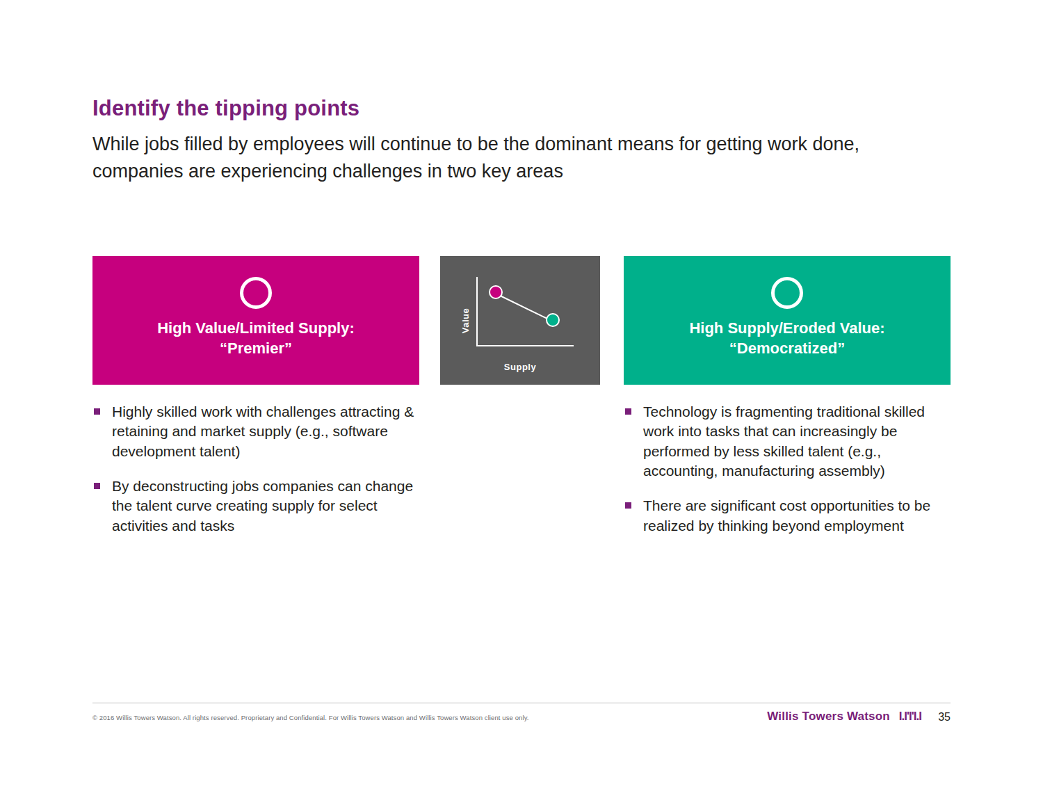Identify the tipping points
While jobs filled by employees will continue to be the dominant means for getting work done, companies are experiencing challenges in two key areas
High Value/Limited Supply:
“Premier”
Value
Supply
High Supply/Eroded Value:
“Democratized”
Highly skilled work with challenges attracting & retaining and market supply (e.g., software development talent)
By deconstructing jobs companies can change the talent curve creating supply for select activities and tasks
Technology is fragmenting traditional skilled work into tasks that can increasingly be performed by less skilled talent (e.g., accounting, manufacturing assembly)
There are significant cost opportunities to be realized by thinking beyond employment
© 2016 Willis Towers Watson. All rights reserved. Proprietary and Confidential. For Willis Towers Watson and Willis Towers Watson client use only.
Willis Towers Watson I.I'I'I.I
35